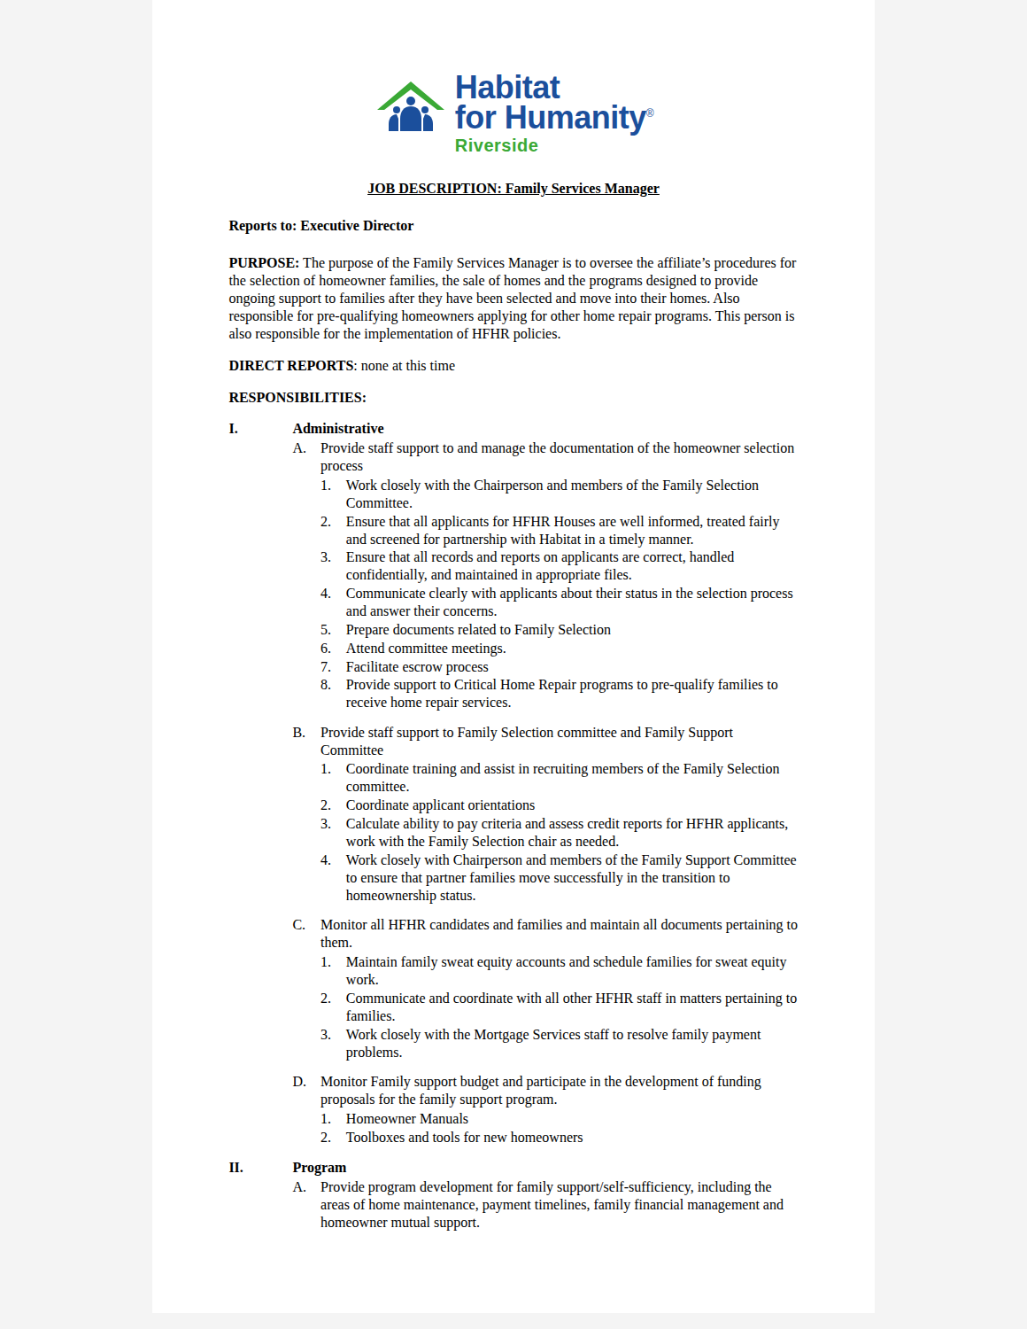Habitat
for Humanity®
Riverside
JOB DESCRIPTION: Family Services Manager
Reports to: Executive Director
PURPOSE: The purpose of the Family Services Manager is to oversee the affiliate’s procedures for the selection of homeowner families, the sale of homes and the programs designed to provide ongoing support to families after they have been selected and move into their homes. Also responsible for pre-qualifying homeowners applying for other home repair programs. This person is also responsible for the implementation of HFHR policies.
DIRECT REPORTS: none at this time
RESPONSIBILITIES:
Administrative
Provide staff support to and manage the documentation of the homeowner selection process
Work closely with the Chairperson and members of the Family Selection Committee.
Ensure that all applicants for HFHR Houses are well informed, treated fairly and screened for partnership with Habitat in a timely manner.
Ensure that all records and reports on applicants are correct, handled confidentially, and maintained in appropriate files.
Communicate clearly with applicants about their status in the selection process and answer their concerns.
Prepare documents related to Family Selection
Attend committee meetings.
Facilitate escrow process
Provide support to Critical Home Repair programs to pre-qualify families to receive home repair services.
Provide staff support to Family Selection committee and Family Support Committee
Coordinate training and assist in recruiting members of the Family Selection committee.
Coordinate applicant orientations
Calculate ability to pay criteria and assess credit reports for HFHR applicants, work with the Family Selection chair as needed.
Work closely with Chairperson and members of the Family Support Committee to ensure that partner families move successfully in the transition to homeownership status.
Monitor all HFHR candidates and families and maintain all documents pertaining to them.
Maintain family sweat equity accounts and schedule families for sweat equity work.
Communicate and coordinate with all other HFHR staff in matters pertaining to families.
Work closely with the Mortgage Services staff to resolve family payment problems.
Monitor Family support budget and participate in the development of funding proposals for the family support program.
Homeowner Manuals
Toolboxes and tools for new homeowners
Program
Provide program development for family support/self-sufficiency, including the areas of home maintenance, payment timelines, family financial management and homeowner mutual support.